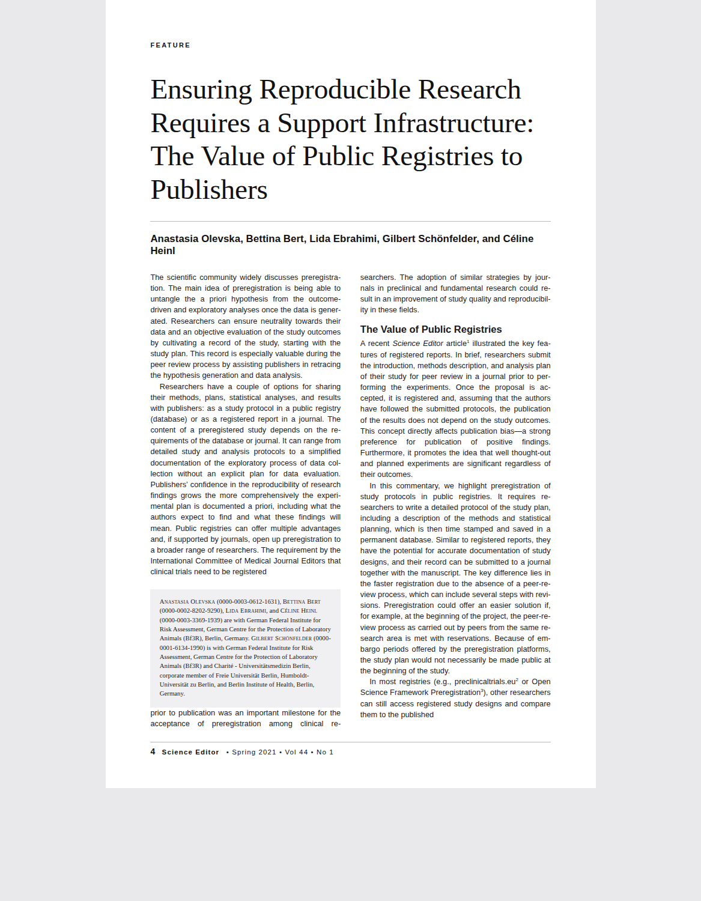Feature
Ensuring Reproducible Research Requires a Support Infrastructure: The Value of Public Registries to Publishers
Anastasia Olevska, Bettina Bert, Lida Ebrahimi, Gilbert Schönfelder, and Céline Heinl
The scientific community widely discusses preregistration. The main idea of preregistration is being able to untangle the a priori hypothesis from the outcome-driven and exploratory analyses once the data is generated. Researchers can ensure neutrality towards their data and an objective evaluation of the study outcomes by cultivating a record of the study, starting with the study plan. This record is especially valuable during the peer review process by assisting publishers in retracing the hypothesis generation and data analysis.
Researchers have a couple of options for sharing their methods, plans, statistical analyses, and results with publishers: as a study protocol in a public registry (database) or as a registered report in a journal. The content of a preregistered study depends on the requirements of the database or journal. It can range from detailed study and analysis protocols to a simplified documentation of the exploratory process of data collection without an explicit plan for data evaluation. Publishers’ confidence in the reproducibility of research findings grows the more comprehensively the experimental plan is documented a priori, including what the authors expect to find and what these findings will mean. Public registries can offer multiple advantages and, if supported by journals, open up preregistration to a broader range of researchers. The requirement by the International Committee of Medical Journal Editors that clinical trials need to be registered
Anastasia Olevska (0000-0003-0612-1631), Bettina Bert (0000-0002-8202-9290), Lida Ebrahimi, and Céline Heinl (0000-0003-3369-1939) are with German Federal Institute for Risk Assessment, German Centre for the Protection of Laboratory Animals (Bf3R), Berlin, Germany. Gilbert Schönfelder (0000-0001-6134-1990) is with German Federal Institute for Risk Assessment, German Centre for the Protection of Laboratory Animals (Bf3R) and Charité - Universitätsmedizin Berlin, corporate member of Freie Universität Berlin, Humboldt-Universität zu Berlin, and Berlin Institute of Health, Berlin, Germany.
prior to publication was an important milestone for the acceptance of preregistration among clinical researchers. The adoption of similar strategies by journals in preclinical and fundamental research could result in an improvement of study quality and reproducibility in these fields.
The Value of Public Registries
A recent Science Editor article1 illustrated the key features of registered reports. In brief, researchers submit the introduction, methods description, and analysis plan of their study for peer review in a journal prior to performing the experiments. Once the proposal is accepted, it is registered and, assuming that the authors have followed the submitted protocols, the publication of the results does not depend on the study outcomes. This concept directly affects publication bias—a strong preference for publication of positive findings. Furthermore, it promotes the idea that well thought-out and planned experiments are significant regardless of their outcomes.
In this commentary, we highlight preregistration of study protocols in public registries. It requires researchers to write a detailed protocol of the study plan, including a description of the methods and statistical planning, which is then time stamped and saved in a permanent database. Similar to registered reports, they have the potential for accurate documentation of study designs, and their record can be submitted to a journal together with the manuscript. The key difference lies in the faster registration due to the absence of a peer-review process, which can include several steps with revisions. Preregistration could offer an easier solution if, for example, at the beginning of the project, the peer-review process as carried out by peers from the same research area is met with reservations. Because of embargo periods offered by the preregistration platforms, the study plan would not necessarily be made public at the beginning of the study.
In most registries (e.g., preclinicaltrials.eu2 or Open Science Framework Preregistration3), other researchers can still access registered study designs and compare them to the published
4 Science Editor • Spring 2021 • Vol 44 • No 1